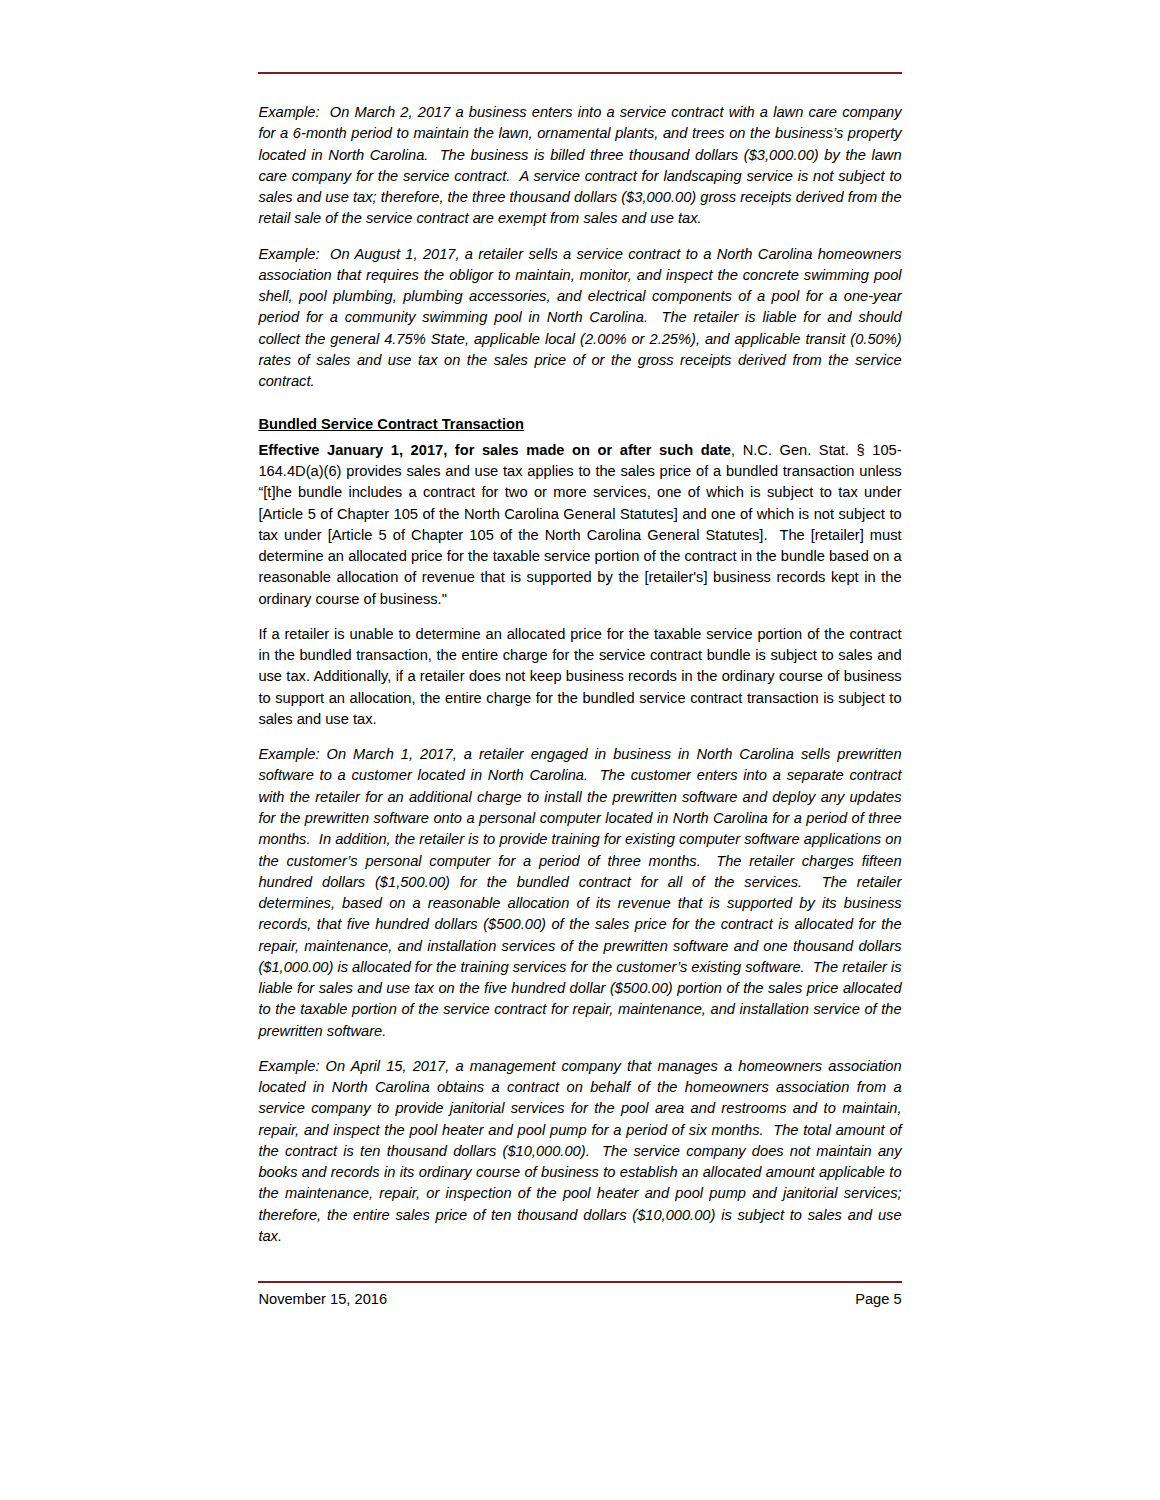Example: On March 2, 2017 a business enters into a service contract with a lawn care company for a 6-month period to maintain the lawn, ornamental plants, and trees on the business’s property located in North Carolina. The business is billed three thousand dollars ($3,000.00) by the lawn care company for the service contract. A service contract for landscaping service is not subject to sales and use tax; therefore, the three thousand dollars ($3,000.00) gross receipts derived from the retail sale of the service contract are exempt from sales and use tax.
Example: On August 1, 2017, a retailer sells a service contract to a North Carolina homeowners association that requires the obligor to maintain, monitor, and inspect the concrete swimming pool shell, pool plumbing, plumbing accessories, and electrical components of a pool for a one-year period for a community swimming pool in North Carolina. The retailer is liable for and should collect the general 4.75% State, applicable local (2.00% or 2.25%), and applicable transit (0.50%) rates of sales and use tax on the sales price of or the gross receipts derived from the service contract.
Bundled Service Contract Transaction
Effective January 1, 2017, for sales made on or after such date, N.C. Gen. Stat. § 105-164.4D(a)(6) provides sales and use tax applies to the sales price of a bundled transaction unless “[t]he bundle includes a contract for two or more services, one of which is subject to tax under [Article 5 of Chapter 105 of the North Carolina General Statutes] and one of which is not subject to tax under [Article 5 of Chapter 105 of the North Carolina General Statutes]. The [retailer] must determine an allocated price for the taxable service portion of the contract in the bundle based on a reasonable allocation of revenue that is supported by the [retailer's] business records kept in the ordinary course of business."
If a retailer is unable to determine an allocated price for the taxable service portion of the contract in the bundled transaction, the entire charge for the service contract bundle is subject to sales and use tax. Additionally, if a retailer does not keep business records in the ordinary course of business to support an allocation, the entire charge for the bundled service contract transaction is subject to sales and use tax.
Example: On March 1, 2017, a retailer engaged in business in North Carolina sells prewritten software to a customer located in North Carolina. The customer enters into a separate contract with the retailer for an additional charge to install the prewritten software and deploy any updates for the prewritten software onto a personal computer located in North Carolina for a period of three months. In addition, the retailer is to provide training for existing computer software applications on the customer’s personal computer for a period of three months. The retailer charges fifteen hundred dollars ($1,500.00) for the bundled contract for all of the services. The retailer determines, based on a reasonable allocation of its revenue that is supported by its business records, that five hundred dollars ($500.00) of the sales price for the contract is allocated for the repair, maintenance, and installation services of the prewritten software and one thousand dollars ($1,000.00) is allocated for the training services for the customer’s existing software. The retailer is liable for sales and use tax on the five hundred dollar ($500.00) portion of the sales price allocated to the taxable portion of the service contract for repair, maintenance, and installation service of the prewritten software.
Example: On April 15, 2017, a management company that manages a homeowners association located in North Carolina obtains a contract on behalf of the homeowners association from a service company to provide janitorial services for the pool area and restrooms and to maintain, repair, and inspect the pool heater and pool pump for a period of six months. The total amount of the contract is ten thousand dollars ($10,000.00). The service company does not maintain any books and records in its ordinary course of business to establish an allocated amount applicable to the maintenance, repair, or inspection of the pool heater and pool pump and janitorial services; therefore, the entire sales price of ten thousand dollars ($10,000.00) is subject to sales and use tax.
November 15, 2016 Page 5